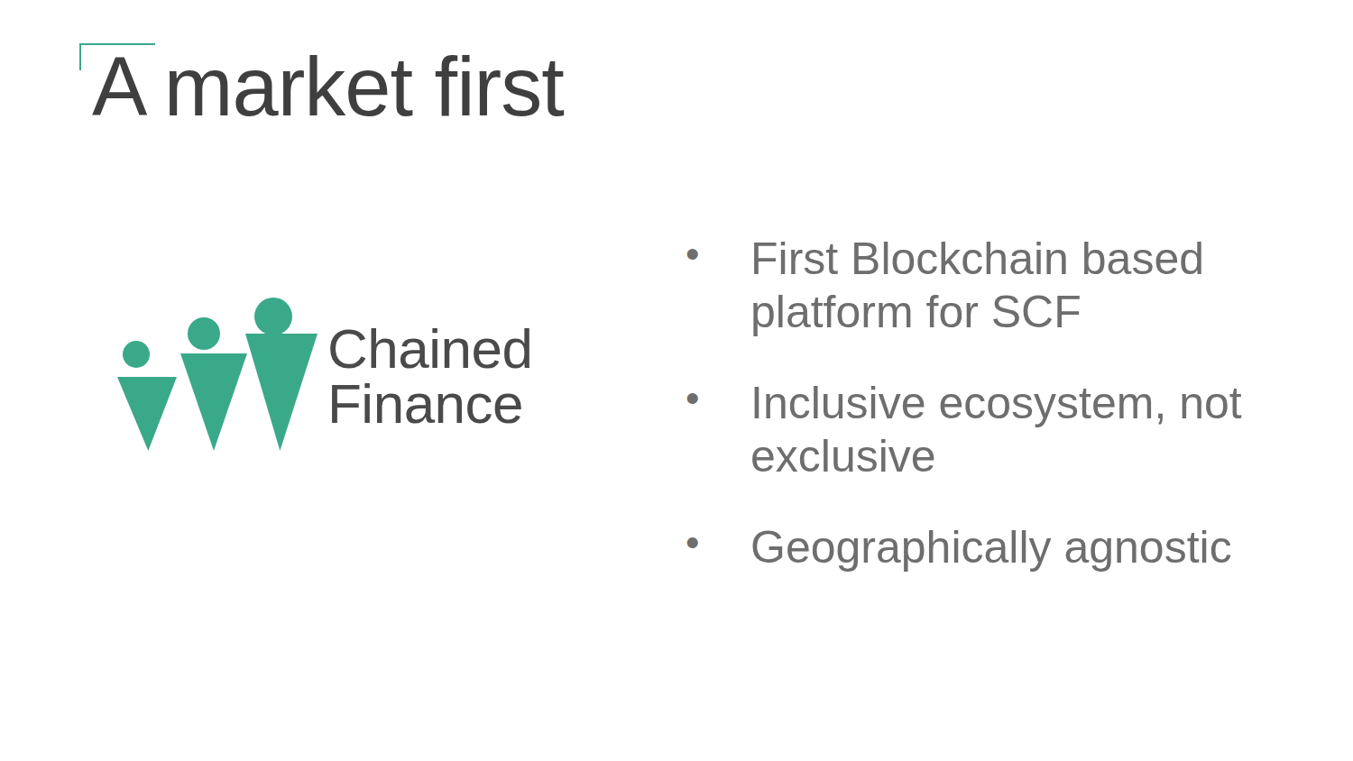A market first
Chained
Finance
First Blockchain based platform for SCF
Inclusive ecosystem, not exclusive
Geographically agnostic